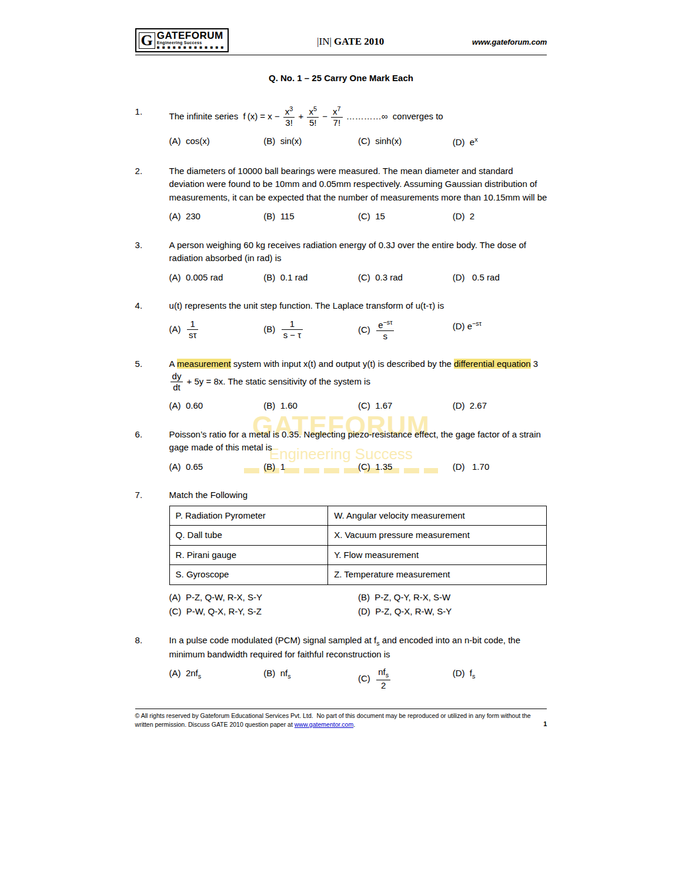G GATEFORUM Engineering Success ■ ■ ■ ■ ■ ■ ■ ■ ■ ■ ■ ■ ■
|IN| GATE 2010
www.gateforum.com
GATEFORUM
Engineering Success
Q. No. 1 – 25 Carry One Mark Each
1.
The infinite series f (x) = x − x33! + x55! − x77! …………∞ converges to
(A) cos(x)
(B) sin(x)
(C) sinh(x)
(D) ex
2.
The diameters of 10000 ball bearings were measured. The mean diameter and standard deviation were found to be 10mm and 0.05mm respectively. Assuming Gaussian distribution of measurements, it can be expected that the number of measurements more than 10.15mm will be
(A) 230
(B) 115
(C) 15
(D) 2
3.
A person weighing 60 kg receives radiation energy of 0.3J over the entire body. The dose of radiation absorbed (in rad) is
(A) 0.005 rad
(B) 0.1 rad
(C) 0.3 rad
(D) 0.5 rad
4.
u(t) represents the unit step function. The Laplace transform of u(t-τ) is
(A) 1 sτ
(B) 1 s − τ
(C) e−sτ s
(D) e−sτ
5.
A measurement system with input x(t) and output y(t) is described by the differential equation 3 dy dt + 5y = 8x. The static sensitivity of the system is
(A) 0.60
(B) 1.60
(C) 1.67
(D) 2.67
6.
Poisson’s ratio for a metal is 0.35. Neglecting piezo-resistance effect, the gage factor of a strain gage made of this metal is
(A) 0.65
(B) 1
(C) 1.35
(D) 1.70
7.
Match the Following
| P. Radiation Pyrometer | W. Angular velocity measurement |
| Q. Dall tube | X. Vacuum pressure measurement |
| R. Pirani gauge | Y. Flow measurement |
| S. Gyroscope | Z. Temperature measurement |
(A) P-Z, Q-W, R-X, S-Y
(B) P-Z, Q-Y, R-X, S-W
(C) P-W, Q-X, R-Y, S-Z
(D) P-Z, Q-X, R-W, S-Y
8.
In a pulse code modulated (PCM) signal sampled at fs and encoded into an n-bit code, the minimum bandwidth required for faithful reconstruction is
(A) 2nfs
(B) nfs
(C) nfs 2
(D) fs
© All rights reserved by Gateforum Educational Services Pvt. Ltd. No part of this document may be reproduced or utilized in any form without the written permission. Discuss GATE 2010 question paper at www.gatementor.com. 1